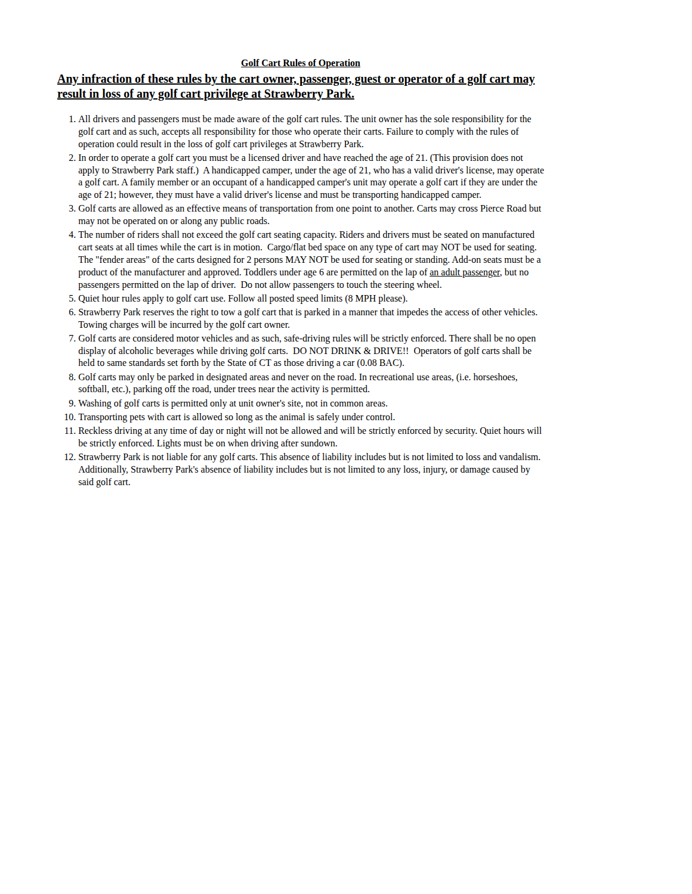Golf Cart Rules of Operation
Any infraction of these rules by the cart owner, passenger, guest or operator of a golf cart may result in loss of any golf cart privilege at Strawberry Park.
All drivers and passengers must be made aware of the golf cart rules. The unit owner has the sole responsibility for the golf cart and as such, accepts all responsibility for those who operate their carts. Failure to comply with the rules of operation could result in the loss of golf cart privileges at Strawberry Park.
In order to operate a golf cart you must be a licensed driver and have reached the age of 21. (This provision does not apply to Strawberry Park staff.) A handicapped camper, under the age of 21, who has a valid driver's license, may operate a golf cart. A family member or an occupant of a handicapped camper's unit may operate a golf cart if they are under the age of 21; however, they must have a valid driver's license and must be transporting handicapped camper.
Golf carts are allowed as an effective means of transportation from one point to another. Carts may cross Pierce Road but may not be operated on or along any public roads.
The number of riders shall not exceed the golf cart seating capacity. Riders and drivers must be seated on manufactured cart seats at all times while the cart is in motion. Cargo/flat bed space on any type of cart may NOT be used for seating. The "fender areas" of the carts designed for 2 persons MAY NOT be used for seating or standing. Add-on seats must be a product of the manufacturer and approved. Toddlers under age 6 are permitted on the lap of an adult passenger, but no passengers permitted on the lap of driver. Do not allow passengers to touch the steering wheel.
Quiet hour rules apply to golf cart use. Follow all posted speed limits (8 MPH please).
Strawberry Park reserves the right to tow a golf cart that is parked in a manner that impedes the access of other vehicles. Towing charges will be incurred by the golf cart owner.
Golf carts are considered motor vehicles and as such, safe-driving rules will be strictly enforced. There shall be no open display of alcoholic beverages while driving golf carts. DO NOT DRINK & DRIVE!! Operators of golf carts shall be held to same standards set forth by the State of CT as those driving a car (0.08 BAC).
Golf carts may only be parked in designated areas and never on the road. In recreational use areas, (i.e. horseshoes, softball, etc.), parking off the road, under trees near the activity is permitted.
Washing of golf carts is permitted only at unit owner's site, not in common areas.
Transporting pets with cart is allowed so long as the animal is safely under control.
Reckless driving at any time of day or night will not be allowed and will be strictly enforced by security. Quiet hours will be strictly enforced. Lights must be on when driving after sundown.
Strawberry Park is not liable for any golf carts. This absence of liability includes but is not limited to loss and vandalism. Additionally, Strawberry Park's absence of liability includes but is not limited to any loss, injury, or damage caused by said golf cart.